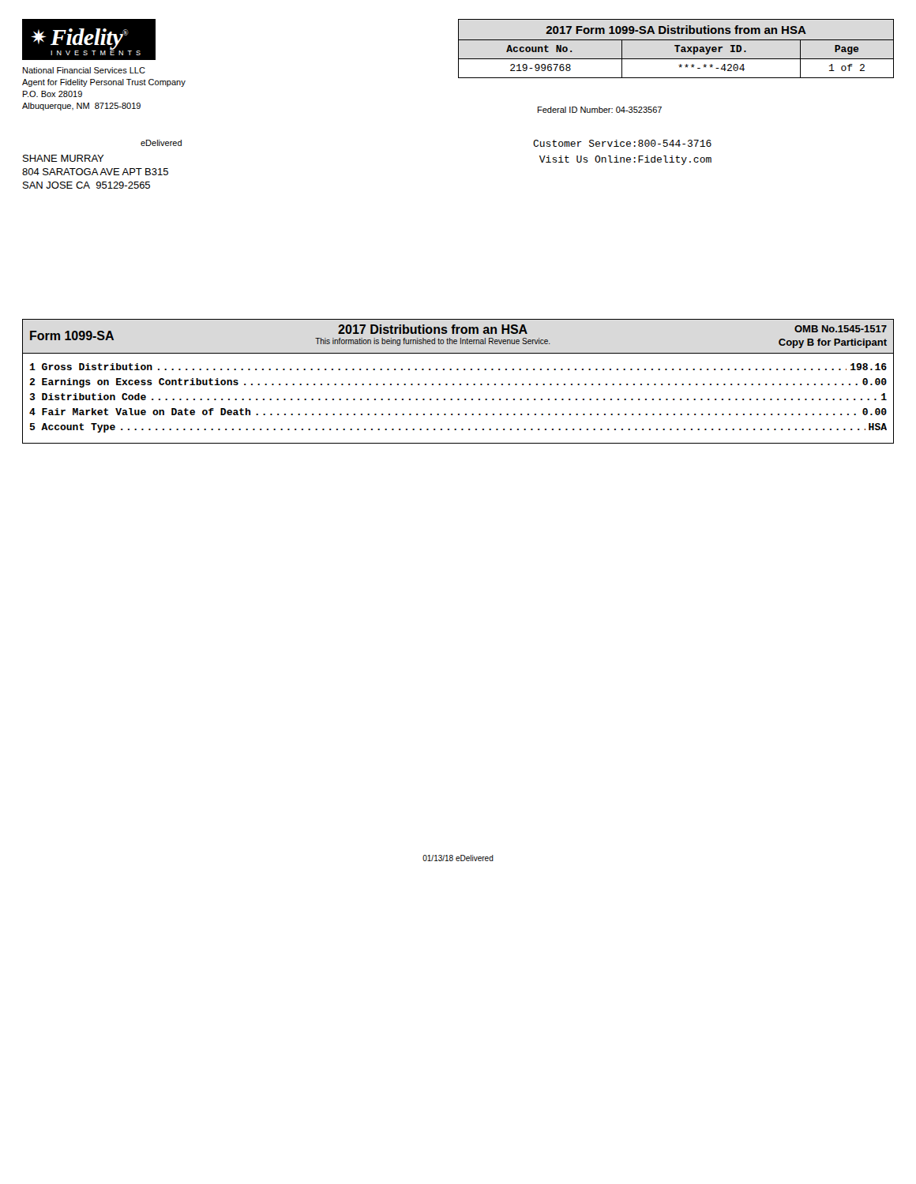✷Fidelity® INVESTMENTS
National Financial Services LLC
Agent for Fidelity Personal Trust Company
P.O. Box 28019
Albuquerque, NM 87125-8019
eDelivered
SHANE MURRAY
804 SARATOGA AVE APT B315
SAN JOSE CA 95129-2565
| 2017 Form 1099-SA Distributions from an HSA |
| Account No. | Taxpayer ID. | Page |
| 219-996768 | ***-**-4204 | 1 of 2 |
Federal ID Number: 04-3523567
Customer Service:800-544-3716
Visit Us Online:Fidelity.com
Form 1099-SA
2017 Distributions from an HSA
This information is being furnished to the Internal Revenue Service.
OMB No.1545-1517
Copy B for Participant
1 Gross Distribution .................................................................................................................. 198.16
2 Earnings on Excess Contributions .................................................................................................................. 0.00
3 Distribution Code .................................................................................................................. 1
4 Fair Market Value on Date of Death .................................................................................................................. 0.00
5 Account Type .................................................................................................................. HSA
01/13/18 eDelivered